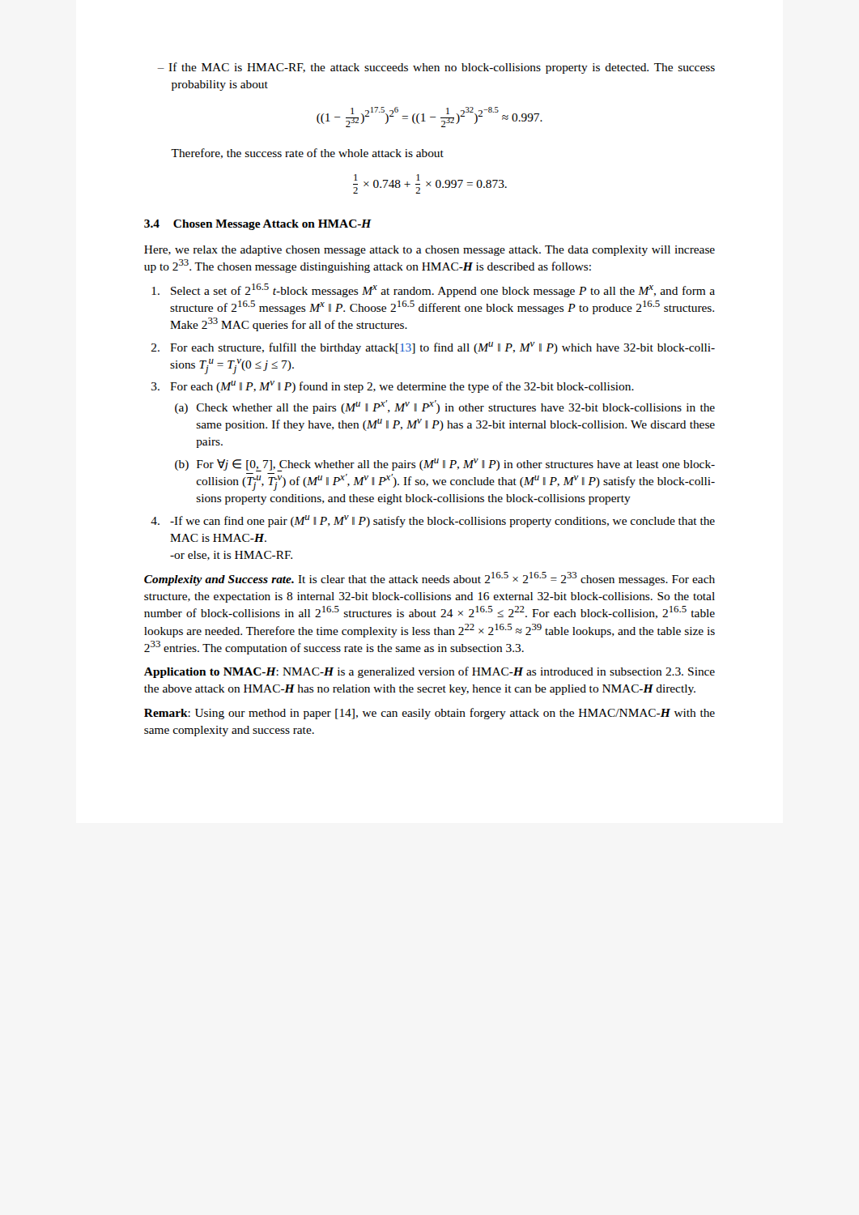– If the MAC is HMAC-RF, the attack succeeds when no block-collisions property is detected. The success probability is about
((1 − 1232)217.5)26 = ((1 − 1232)232)2−8.5 ≈ 0.997.
Therefore, the success rate of the whole attack is about
12 × 0.748 + 12 × 0.997 = 0.873.
3.4 Chosen Message Attack on HMAC-H
Here, we relax the adaptive chosen message attack to a chosen message attack. The data complexity will increase up to 233. The chosen message distinguishing attack on HMAC-H is described as follows:
Select a set of 216.5 t-block messages Mx at random. Append one block message P to all the Mx, and form a structure of 216.5 messages Mx ‖ P. Choose 216.5 different one block messages P to produce 216.5 structures. Make 233 MAC queries for all of the structures.
For each structure, fulfill the birthday attack[13] to find all (Mu ‖ P, Mv ‖ P) which have 32-bit block-collisions Tju = Tjv(0 ≤ j ≤ 7).
For each (Mu ‖ P, Mv ‖ P) found in step 2, we determine the type of the 32-bit block-collision.
Check whether all the pairs (Mu ‖ Px′, Mv ‖ Px′) in other structures have 32-bit block-collisions in the same position. If they have, then (Mu ‖ P, Mv ‖ P) has a 32-bit internal block-collision. We discard these pairs.
For ∀j ∈ [0, 7], Check whether all the pairs (Mu ‖ P, Mv ‖ P) in other structures have at least one block-collision (Tju, Tjv) of (Mu ‖ Px′, Mv ‖ Px′). If so, we conclude that (Mu ‖ P, Mv ‖ P) satisfy the block-collisions property conditions, and these eight block-collisions the block-collisions property
-If we can find one pair (Mu ‖ P, Mv ‖ P) satisfy the block-collisions property conditions, we conclude that the MAC is HMAC-H.
-or else, it is HMAC-RF.
Complexity and Success rate. It is clear that the attack needs about 216.5 × 216.5 = 233 chosen messages. For each structure, the expectation is 8 internal 32-bit block-collisions and 16 external 32-bit block-collisions. So the total number of block-collisions in all 216.5 structures is about 24 × 216.5 ≤ 222. For each block-collision, 216.5 table lookups are needed. Therefore the time complexity is less than 222 × 216.5 ≈ 239 table lookups, and the table size is 233 entries. The computation of success rate is the same as in subsection 3.3.
Application to NMAC-H: NMAC-H is a generalized version of HMAC-H as introduced in subsection 2.3. Since the above attack on HMAC-H has no relation with the secret key, hence it can be applied to NMAC-H directly.
Remark: Using our method in paper [14], we can easily obtain forgery attack on the HMAC/NMAC-H with the same complexity and success rate.